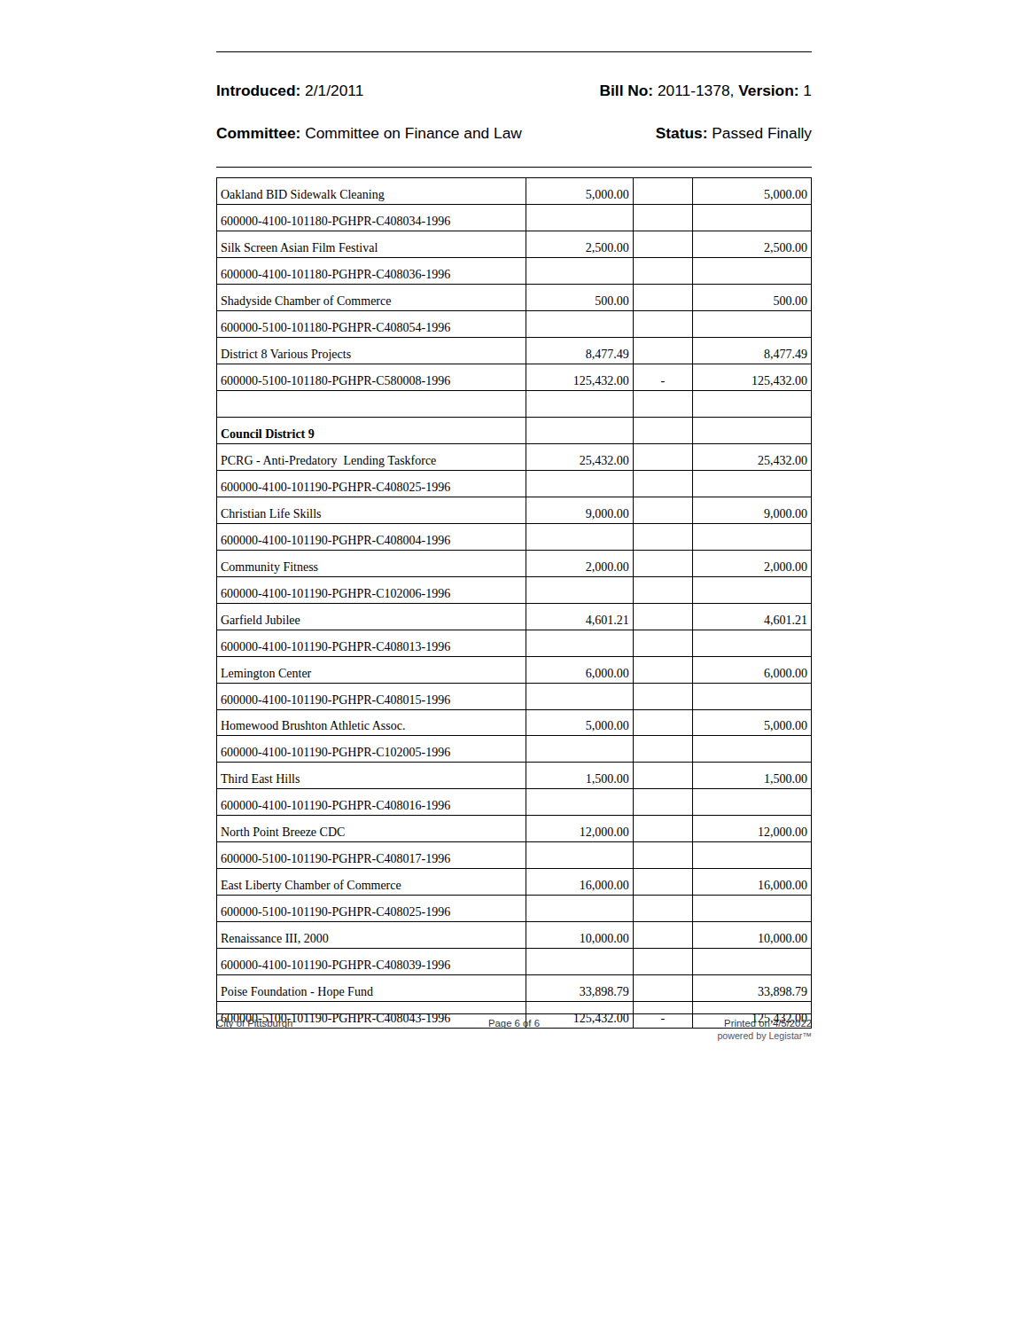Introduced: 2/1/2011
Bill No: 2011-1378, Version: 1
Committee: Committee on Finance and Law
Status: Passed Finally
| Oakland BID Sidewalk Cleaning | 5,000.00 | | 5,000.00 |
| 600000-4100-101180-PGHPR-C408034-1996 | | | |
| Silk Screen Asian Film Festival | 2,500.00 | | 2,500.00 |
| 600000-4100-101180-PGHPR-C408036-1996 | | | |
| Shadyside Chamber of Commerce | 500.00 | | 500.00 |
| 600000-5100-101180-PGHPR-C408054-1996 | | | |
| District 8 Various Projects | 8,477.49 | | 8,477.49 |
| 600000-5100-101180-PGHPR-C580008-1996 | 125,432.00 | - | 125,432.00 |
| Council District 9 | | | |
| PCRG - Anti-Predatory Lending Taskforce | 25,432.00 | | 25,432.00 |
| 600000-4100-101190-PGHPR-C408025-1996 | | | |
| Christian Life Skills | 9,000.00 | | 9,000.00 |
| 600000-4100-101190-PGHPR-C408004-1996 | | | |
| Community Fitness | 2,000.00 | | 2,000.00 |
| 600000-4100-101190-PGHPR-C102006-1996 | | | |
| Garfield Jubilee | 4,601.21 | | 4,601.21 |
| 600000-4100-101190-PGHPR-C408013-1996 | | | |
| Lemington Center | 6,000.00 | | 6,000.00 |
| 600000-4100-101190-PGHPR-C408015-1996 | | | |
| Homewood Brushton Athletic Assoc. | 5,000.00 | | 5,000.00 |
| 600000-4100-101190-PGHPR-C102005-1996 | | | |
| Third East Hills | 1,500.00 | | 1,500.00 |
| 600000-4100-101190-PGHPR-C408016-1996 | | | |
| North Point Breeze CDC | 12,000.00 | | 12,000.00 |
| 600000-5100-101190-PGHPR-C408017-1996 | | | |
| East Liberty Chamber of Commerce | 16,000.00 | | 16,000.00 |
| 600000-5100-101190-PGHPR-C408025-1996 | | | |
| Renaissance III, 2000 | 10,000.00 | | 10,000.00 |
| 600000-4100-101190-PGHPR-C408039-1996 | | | |
| Poise Foundation - Hope Fund | 33,898.79 | | 33,898.79 |
| 600000-5100-101190-PGHPR-C408043-1996 | 125,432.00 | - | 125,432.00 |
City of Pittsburgh
Page 6 of 6
Printed on 4/5/2022
powered by Legistar™